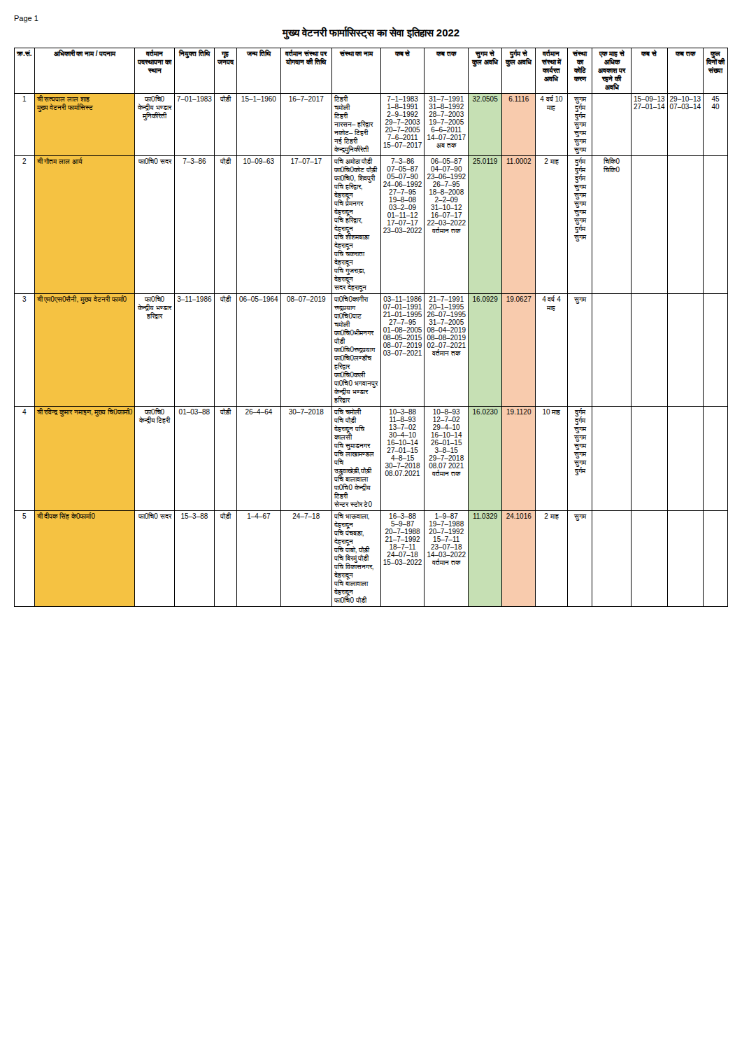Page 1
मुख्य वेटनरी फार्मासिस्ट्स का सेवा इतिहास 2022
| क्र.सं. | अधिकारी का नाम / पदनाम | वर्तमान पदस्थापना का स्थान | नियुक्त तिथि | गृह जनपद | जन्म तिथि | वर्तमान संस्था पर योगदान की तिथि | संस्था का नाम | कब से | कब तक | सुगम से कुल अवधि | दुर्गम से कुल अवधि | वर्तमान संस्था में कार्यरत अवधि | संस्था का कोटि करण | एक माह से अधिक अवकाश पर रहने की अवधि | कब से | कब तक | कुल दिनों की संख्या |
| --- | --- | --- | --- | --- | --- | --- | --- | --- | --- | --- | --- | --- | --- | --- | --- | --- | --- |
| 1 | श्री सत्यपाल लाल शाह मुख्य वेटनरी फार्मासिस्ट | फा0चि0 केन्द्रीय भण्डार मुनिकीरेती | 7–01–1983 | पौड़ी | 15–1–1960 | 16–7–2017 | टिहरी चमोली टिहरी नारसन– हरिद्वार नकोट– टिहरी नई टिहरी केन्द्रमुनिकीरेती | 7–1–1983 1–8–1991 2–9–1992 29–7–2003 20–7–2005 7–6–2011 15–07–2017 | 31–7–1991 31–8–1992 28–7–2003 19–7–2005 6–6–2011 14–07–2017 अब तक | 32.0505 | 6.1116 | 4 वर्ष 10 माह | सुगम दुर्गम दुर्गम सुगम सुगम सुगम सुगम | | 15–09–13 27–01–14 | 29–10–13 07–03–14 | 45 40 |
| 2 | श्री गौतम लाल आर्य | फा0चि0 सदर | 7–3–86 | पौड़ी | 10–09–63 | 17–07–17 | पचि अमोठा पौड़ी फा0चि0कोट पौड़ी फा0चि0, शिवपुरी पचि हरिद्वार, देहरादून पचि प्रेमनगर देहरादून पचि हरिद्वार, देहरादून पचि शीशमबाड़ा देहरादून पचि चकराता देहरादून पचि गुजराड़ा, देहरादून सदर देहरादून | 7–3–86 07–05–87 05–07–90 24–06–1992 27–7–95 19–8–08 03–2–09 01–11–12 17–07–17 23–03–2022 | 06–05–87 04–07–90 23–06–1992 26–7–95 18–8–2008 2–2–09 31–10–12 16–07–17 22–03–2022 वर्तमान तक | 25.0119 | 11.0002 | 2 माह | दुर्गम दुर्गम दुर्गम सुगम सुगम सुगम सुगम सुगम दुर्गम सुगम | चिकि0 चिकि0 | | | |
| 3 | श्री एम0एस0सैनी, मुख्य वेटनरी फार्मा0 | फा0चि0 केन्द्रीय भण्डार हरिद्वार | 3–11–1986 | पौड़ी | 06–05–1964 | 08–07–2019 | पा0चि0कांगीरा रूद्रप्रयाग पा0चि0पाट चमोली फा0चि0भीमनगर पौड़ी फा0चि0रूद्रप्रयाग फा0चि0लण्डौंच हरिद्वार फा0चि0कली पा0चि0 भगवानपुर केन्द्रीय भण्डार हरिद्वार | 03–11–1986 07–01–1991 21–01–1995 27–7–95 01–08–2005 08–05–2015 08–07–2019 03–07–2021 | 21–7–1991 20–1–1995 26–07–1995 31–7–2005 08–04–2019 08–08–2019 02–07–2021 वर्तमान तक | 16.0929 | 19.0627 | 4 वर्ष 4 माह | सुगम | | | | |
| 4 | श्री रविन्द्र कुमार नमाइण, मुख्य चि0फार्मा0 | फा0चि0 केन्द्रीय टिहरी | 01–03–88 | पौड़ी | 26–4–64 | 30–7–2018 | पचि चमोली पचि पौड़ी देहरादून पचि कालसी पचि सुमाडनगर पचि लाखामण्डल पचि उड़ुवाखेड़ी,पौड़ी पचि बालावाला पा0चि0 केन्द्रीय टिहरी सेन्टर स्टोर टे0 | 10–3–88 11–8–93 13–7–02 30–4–10 16–10–14 27–01–15 4–8–15 30–7–2018 08.07.2021 | 10–8–93 12–7–02 29–4–10 16–10–14 26–01–15 3–8–15 29–7–2018 08.07 2021 वर्तमान तक | 16.0230 | 19.1120 | 10 माह | दुर्गम दुर्गम सुगम सुगम सुगम सुगम सुगम दुर्गम | | | | |
| 5 | श्री दीपक सिंह के0फार्मा0 | फा0चि0 सदर | 15–3–88 | पौड़ी | 1–4–67 | 24–7–18 | पचि भाऊवाला, देहरादून पचि पंचबड़ा, देहरादून पचि पाबो, पौड़ी पचि बिरमुं पौड़ी पचि विकासनगर, देहरादून पचि बालावाला देहरादून फा0चि0 पौड़ी | 16–3–88 5–9–87 20–7–1988 21–7–1992 18–7–11 24–07–18 15–03–2022 | 1–9–87 19–7–1988 20–7–1992 15–7–11 23–07–18 14–03–2022 वर्तमान तक | 11.0329 | 24.1016 | 2 माह | सुगम | | | | |